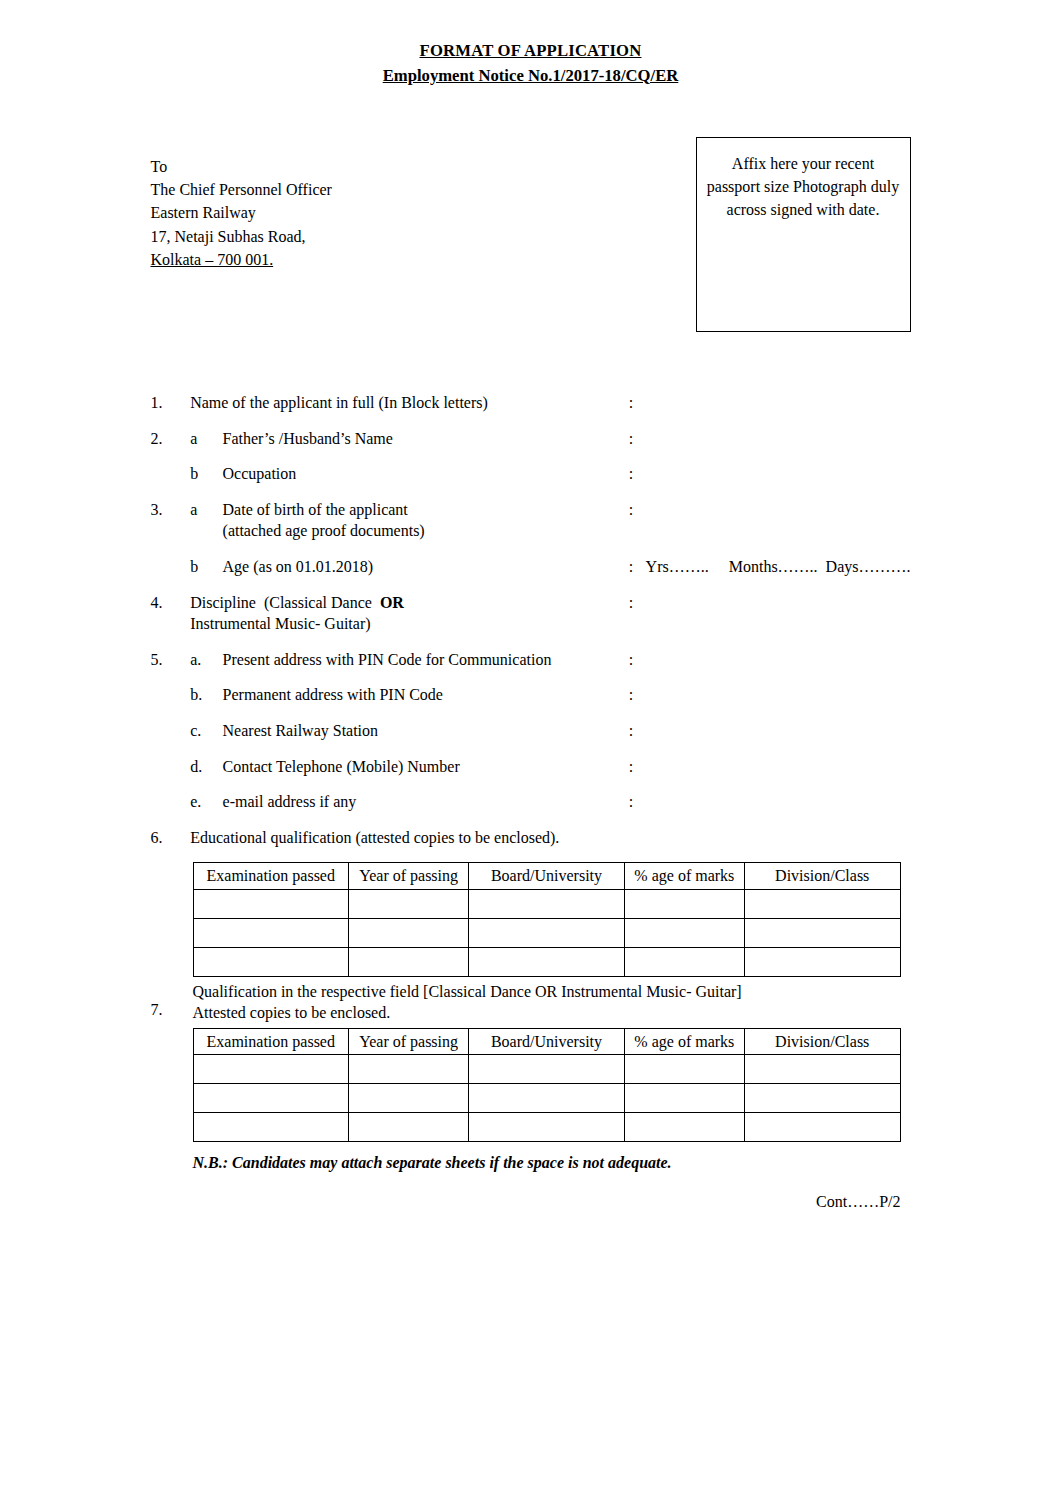FORMAT OF APPLICATION
Employment Notice No.1/2017-18/CQ/ER
To
The Chief Personnel Officer
Eastern Railway
17, Netaji Subhas Road,
Kolkata – 700 001.
Affix here your recent passport size Photograph duly across signed with date.
| 1. | Name of the applicant in full (In Block letters) | : | |
| 2. | a | Father’s /Husband’s Name | : | |
| | b | Occupation | : | |
| 3. | a | Date of birth of the applicant (attached age proof documents) | : | |
| | b | Age (as on 01.01.2018) | : | Yrs…….. Months…….. Days………. |
| 4. | Discipline (Classical Dance OR Instrumental Music- Guitar) | : | |
| 5. | a. | Present address with PIN Code for Communication | : | |
| | b. | Permanent address with PIN Code | : | |
| | c. | Nearest Railway Station | : | |
| | d. | Contact Telephone (Mobile) Number | : | |
| | e. | e-mail address if any | : | |
| 6. | Educational qualification (attested copies to be enclosed). |
| Examination passed | Year of passing | Board/University | % age of marks | Division/Class |
| --- | --- | --- | --- | --- |
7.
Qualification in the respective field [Classical Dance OR Instrumental Music- Guitar]
Attested copies to be enclosed.
| Examination passed | Year of passing | Board/University | % age of marks | Division/Class |
| --- | --- | --- | --- | --- |
N.B.: Candidates may attach separate sheets if the space is not adequate.
Cont……P/2